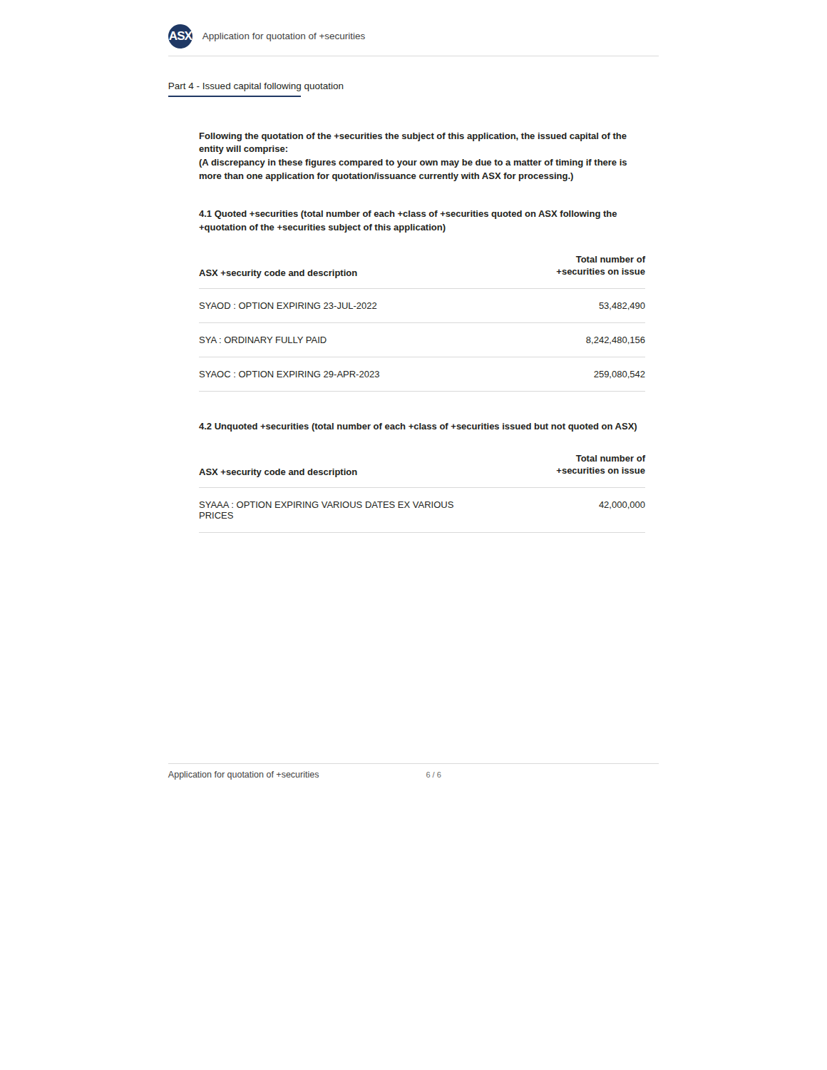ASX
Application for quotation of +securities
Part 4 - Issued capital following quotation
Following the quotation of the +securities the subject of this application, the issued capital of the entity will comprise:
(A discrepancy in these figures compared to your own may be due to a matter of timing if there is more than one application for quotation/issuance currently with ASX for processing.)
4.1 Quoted +securities (total number of each +class of +securities quoted on ASX following the +quotation of the +securities subject of this application)
| ASX +security code and description | Total number of +securities on issue |
| --- | --- |
| SYAOD : OPTION EXPIRING 23-JUL-2022 | 53,482,490 |
| SYA : ORDINARY FULLY PAID | 8,242,480,156 |
| SYAOC : OPTION EXPIRING 29-APR-2023 | 259,080,542 |
4.2 Unquoted +securities (total number of each +class of +securities issued but not quoted on ASX)
| ASX +security code and description | Total number of +securities on issue |
| --- | --- |
| SYAAA : OPTION EXPIRING VARIOUS DATES EX VARIOUS PRICES | 42,000,000 |
Application for quotation of +securities
6 / 6